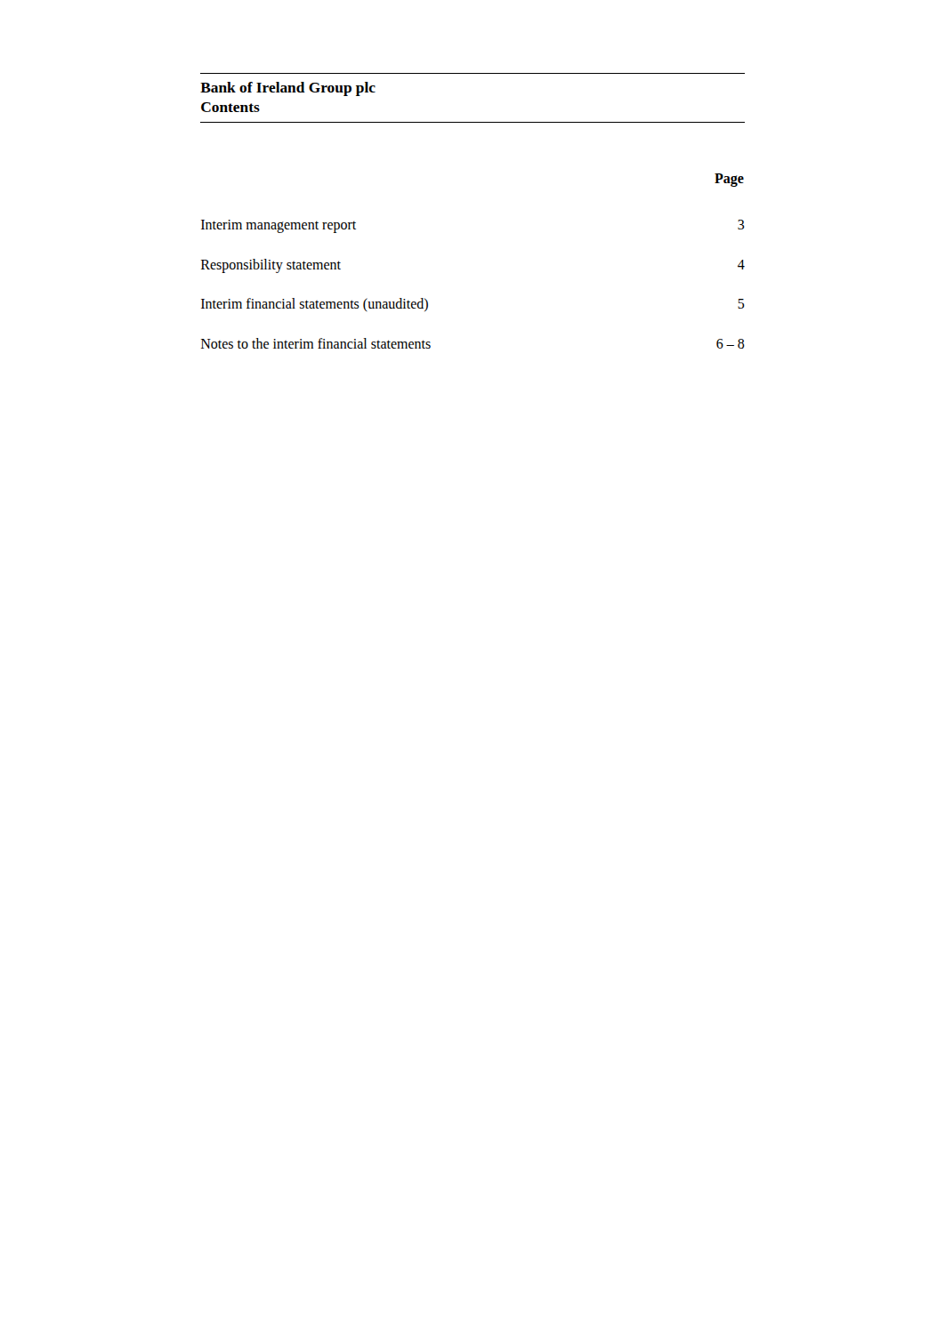Bank of Ireland Group plc
Contents
| Page |
| --- |
| Interim management report | 3 |
| Responsibility statement | 4 |
| Interim financial statements (unaudited) | 5 |
| Notes to the interim financial statements | 6 – 8 |